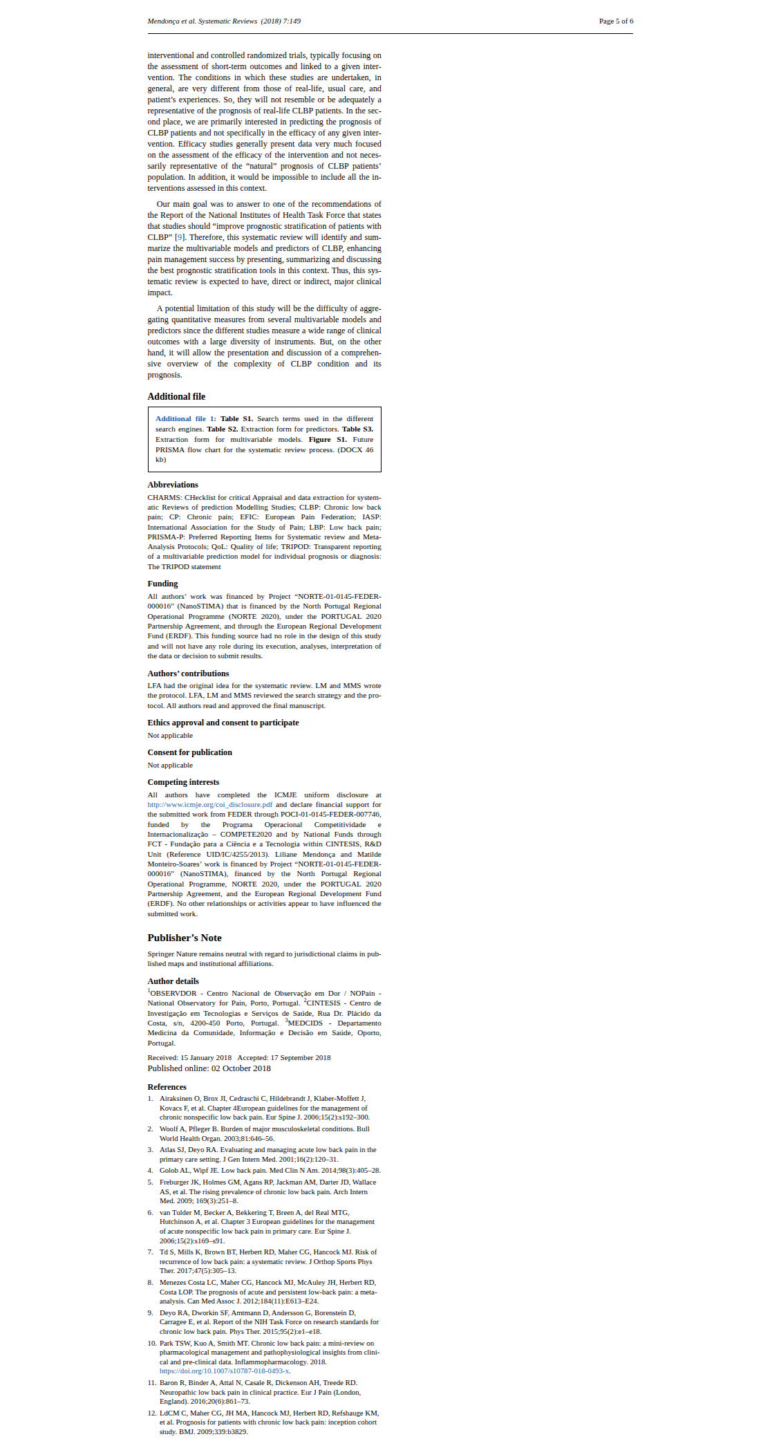Mendonça et al. Systematic Reviews (2018) 7:149
Page 5 of 6
interventional and controlled randomized trials, typically focusing on the assessment of short-term outcomes and linked to a given intervention. The conditions in which these studies are undertaken, in general, are very different from those of real-life, usual care, and patient’s experiences. So, they will not resemble or be adequately a representative of the prognosis of real-life CLBP patients. In the second place, we are primarily interested in predicting the prognosis of CLBP patients and not specifically in the efficacy of any given intervention. Efficacy studies generally present data very much focused on the assessment of the efficacy of the intervention and not necessarily representative of the “natural” prognosis of CLBP patients’ population. In addition, it would be impossible to include all the interventions assessed in this context.
Our main goal was to answer to one of the recommendations of the Report of the National Institutes of Health Task Force that states that studies should “improve prognostic stratification of patients with CLBP” [9]. Therefore, this systematic review will identify and summarize the multivariable models and predictors of CLBP, enhancing pain management success by presenting, summarizing and discussing the best prognostic stratification tools in this context. Thus, this systematic review is expected to have, direct or indirect, major clinical impact.
A potential limitation of this study will be the difficulty of aggregating quantitative measures from several multivariable models and predictors since the different studies measure a wide range of clinical outcomes with a large diversity of instruments. But, on the other hand, it will allow the presentation and discussion of a comprehensive overview of the complexity of CLBP condition and its prognosis.
Additional file
Additional file 1: Table S1. Search terms used in the different search engines. Table S2. Extraction form for predictors. Table S3. Extraction form for multivariable models. Figure S1. Future PRISMA flow chart for the systematic review process. (DOCX 46 kb)
Abbreviations
CHARMS: CHecklist for critical Appraisal and data extraction for systematic Reviews of prediction Modelling Studies; CLBP: Chronic low back pain; CP: Chronic pain; EFIC: European Pain Federation; IASP: International Association for the Study of Pain; LBP: Low back pain; PRISMA-P: Preferred Reporting Items for Systematic review and Meta-Analysis Protocols; QoL: Quality of life; TRIPOD: Transparent reporting of a multivariable prediction model for individual prognosis or diagnosis: The TRIPOD statement
Funding
All authors’ work was financed by Project “NORTE-01-0145-FEDER-000016” (NanoSTIMA) that is financed by the North Portugal Regional Operational Programme (NORTE 2020), under the PORTUGAL 2020 Partnership Agreement, and through the European Regional Development Fund (ERDF). This funding source had no role in the design of this study and will not have any role during its execution, analyses, interpretation of the data or decision to submit results.
Authors’ contributions
LFA had the original idea for the systematic review. LM and MMS wrote the protocol. LFA, LM and MMS reviewed the search strategy and the protocol. All authors read and approved the final manuscript.
Ethics approval and consent to participate
Not applicable
Consent for publication
Not applicable
Competing interests
All authors have completed the ICMJE uniform disclosure at http://www.icmje.org/coi_disclosure.pdf and declare financial support for the submitted work from FEDER through POCI-01-0145-FEDER-007746, funded by the Programa Operacional Competitividade e Internacionalização – COMPETE2020 and by National Funds through FCT - Fundação para a Ciência e a Tecnologia within CINTESIS, R&D Unit (Reference UID/IC/4255/2013). Liliane Mendonça and Matilde Monteiro-Soares’ work is financed by Project “NORTE-01-0145-FEDER-000016” (NanoSTIMA), financed by the North Portugal Regional Operational Programme, NORTE 2020, under the PORTUGAL 2020 Partnership Agreement, and the European Regional Development Fund (ERDF). No other relationships or activities appear to have influenced the submitted work.
Publisher’s Note
Springer Nature remains neutral with regard to jurisdictional claims in published maps and institutional affiliations.
Author details
1OBSERVDOR - Centro Nacional de Observação em Dor / NOPain - National Observatory for Pain, Porto, Portugal. 2CINTESIS - Centro de Investigação em Tecnologias e Serviços de Saúde, Rua Dr. Plácido da Costa, s/n, 4200-450 Porto, Portugal. 3MEDCIDS - Departamento Medicina da Comunidade, Informação e Decisão em Saúde, Oporto, Portugal.
Received: 15 January 2018 Accepted: 17 September 2018
Published online: 02 October 2018
References
Airaksinen O, Brox JI, Cedraschi C, Hildebrandt J, Klaber-Moffett J, Kovacs F, et al. Chapter 4European guidelines for the management of chronic nonspecific low back pain. Eur Spine J. 2006;15(2):s192–300.
Woolf A, Pfleger B. Burden of major musculoskeletal conditions. Bull World Health Organ. 2003;81:646–56.
Atlas SJ, Deyo RA. Evaluating and managing acute low back pain in the primary care setting. J Gen Intern Med. 2001;16(2):120–31.
Golob AL, Wipf JE. Low back pain. Med Clin N Am. 2014;98(3):405–28.
Freburger JK, Holmes GM, Agans RP, Jackman AM, Darter JD, Wallace AS, et al. The rising prevalence of chronic low back pain. Arch Intern Med. 2009; 169(3):251–8.
van Tulder M, Becker A, Bekkering T, Breen A, del Real MTG, Hutchinson A, et al. Chapter 3 European guidelines for the management of acute nonspecific low back pain in primary care. Eur Spine J. 2006;15(2):s169–s91.
Td S, Mills K, Brown BT, Herbert RD, Maher CG, Hancock MJ. Risk of recurrence of low back pain: a systematic review. J Orthop Sports Phys Ther. 2017;47(5):305–13.
Menezes Costa LC, Maher CG, Hancock MJ, McAuley JH, Herbert RD, Costa LOP. The prognosis of acute and persistent low-back pain: a meta-analysis. Can Med Assoc J. 2012;184(11):E613–E24.
Deyo RA, Dworkin SF, Amtmann D, Andersson G, Borenstein D, Carragee E, et al. Report of the NIH Task Force on research standards for chronic low back pain. Phys Ther. 2015;95(2):e1–e18.
Park TSW, Kuo A, Smith MT. Chronic low back pain: a mini-review on pharmacological management and pathophysiological insights from clinical and pre-clinical data. Inflammopharmacology. 2018. https://doi.org/10.1007/s10787-018-0493-x.
Baron R, Binder A, Attal N, Casale R, Dickenson AH, Treede RD. Neuropathic low back pain in clinical practice. Eur J Pain (London, England). 2016;20(6):861–73.
LdCM C, Maher CG, JH MA, Hancock MJ, Herbert RD, Refshauge KM, et al. Prognosis for patients with chronic low back pain: inception cohort study. BMJ. 2009;339:b3829.